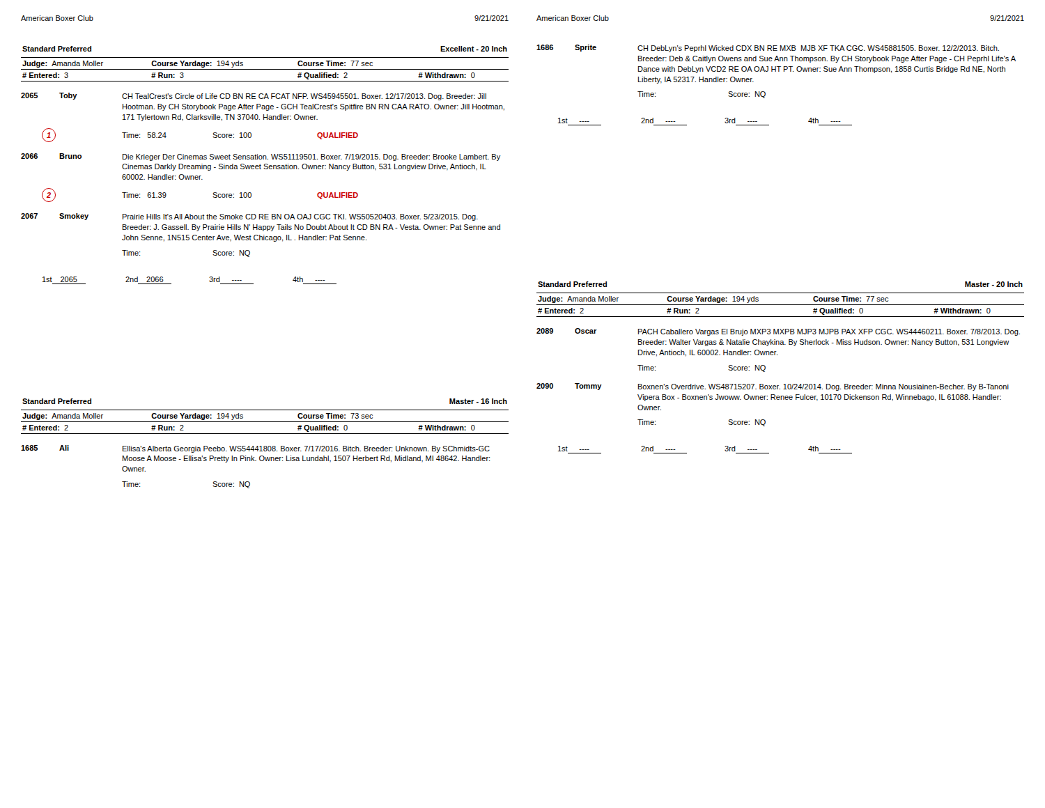American Boxer Club 9/21/2021
| Standard Preferred | Excellent - 20 Inch |
| Judge: Amanda Moller | Course Yardage: 194 yds | Course Time: 77 sec |
| # Entered: 3 | # Run: 3 | # Qualified: 2 | # Withdrawn: 0 |
2065
Toby
CH TealCrest's Circle of Life CD BN RE CA FCAT NFP. WS45945501. Boxer. 12/17/2013. Dog. Breeder: Jill Hootman. By CH Storybook Page After Page - GCH TealCrest's Spitfire BN RN CAA RATO. Owner: Jill Hootman, 171 Tylertown Rd, Clarksville, TN 37040. Handler: Owner.
1
Time: 58.24
Score: 100
QUALIFIED
2066
Bruno
Die Krieger Der Cinemas Sweet Sensation. WS51119501. Boxer. 7/19/2015. Dog. Breeder: Brooke Lambert. By Cinemas Darkly Dreaming - Sinda Sweet Sensation. Owner: Nancy Button, 531 Longview Drive, Antioch, IL 60002. Handler: Owner.
2
Time: 61.39
Score: 100
QUALIFIED
2067
Smokey
Prairie Hills It's All About the Smoke CD RE BN OA OAJ CGC TKI. WS50520403. Boxer. 5/23/2015. Dog. Breeder: J. Gassell. By Prairie Hills N' Happy Tails No Doubt About It CD BN RA - Vesta. Owner: Pat Senne and John Senne, 1N515 Center Ave, West Chicago, IL . Handler: Pat Senne.
Time:
Score: NQ
1st2065
2nd2066
3rd----
4th----
| Standard Preferred | Master - 16 Inch |
| Judge: Amanda Moller | Course Yardage: 194 yds | Course Time: 73 sec |
| # Entered: 2 | # Run: 2 | # Qualified: 0 | # Withdrawn: 0 |
1685
Ali
Ellisa's Alberta Georgia Peebo. WS54441808. Boxer. 7/17/2016. Bitch. Breeder: Unknown. By SChmidts-GC Moose A Moose - Ellisa's Pretty In Pink. Owner: Lisa Lundahl, 1507 Herbert Rd, Midland, MI 48642. Handler: Owner.
Time:
Score: NQ
American Boxer Club 9/21/2021
1686
Sprite
CH DebLyn's Peprhl Wicked CDX BN RE MXB MJB XF TKA CGC. WS45881505. Boxer. 12/2/2013. Bitch. Breeder: Deb & Caitlyn Owens and Sue Ann Thompson. By CH Storybook Page After Page - CH Peprhl Life's A Dance with DebLyn VCD2 RE OA OAJ HT PT. Owner: Sue Ann Thompson, 1858 Curtis Bridge Rd NE, North Liberty, IA 52317. Handler: Owner.
Time:
Score: NQ
1st----
2nd----
3rd----
4th----
| Standard Preferred | Master - 20 Inch |
| Judge: Amanda Moller | Course Yardage: 194 yds | Course Time: 77 sec |
| # Entered: 2 | # Run: 2 | # Qualified: 0 | # Withdrawn: 0 |
2089
Oscar
PACH Caballero Vargas El Brujo MXP3 MXPB MJP3 MJPB PAX XFP CGC. WS44460211. Boxer. 7/8/2013. Dog. Breeder: Walter Vargas & Natalie Chaykina. By Sherlock - Miss Hudson. Owner: Nancy Button, 531 Longview Drive, Antioch, IL 60002. Handler: Owner.
Time:
Score: NQ
2090
Tommy
Boxnen's Overdrive. WS48715207. Boxer. 10/24/2014. Dog. Breeder: Minna Nousiainen-Becher. By B-Tanoni Vipera Box - Boxnen's Jwoww. Owner: Renee Fulcer, 10170 Dickenson Rd, Winnebago, IL 61088. Handler: Owner.
Time:
Score: NQ
1st----
2nd----
3rd----
4th----